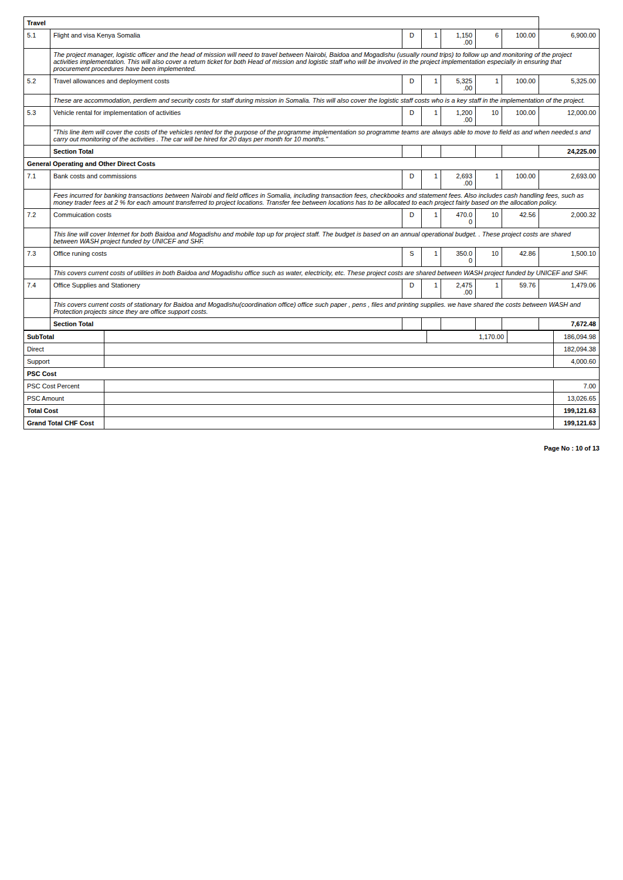| Travel |
| 5.1 | Flight and visa Kenya Somalia | D | 1 | 1,150 .00 | 6 | 100.00 | 6,900.00 |
| | The project manager, logistic officer and the head of mission will need to travel between Nairobi, Baidoa and Mogadishu (usually round trips) to follow up and monitoring of the project activities implementation. This will also cover a return ticket for both Head of mission and logistic staff who will be involved in the project implementation especially in ensuring that procurement procedures have been implemented. |
| 5.2 | Travel allowances and deployment costs | D | 1 | 5,325 .00 | 1 | 100.00 | 5,325.00 |
| | These are accommodation, perdiem and security costs for staff during mission in Somalia. This will also cover the logistic staff costs who is a key staff in the implementation of the project. |
| 5.3 | Vehicle rental for implementation of activities | D | 1 | 1,200 .00 | 10 | 100.00 | 12,000.00 |
| | "This line item will cover the costs of the vehicles rented for the purpose of the programme implementation so programme teams are always able to move to field as and when needed.s and carry out monitoring of the activities . The car will be hired for 20 days per month for 10 months." |
| | Section Total | | | | | | 24,225.00 |
| General Operating and Other Direct Costs |
| 7.1 | Bank costs and commissions | D | 1 | 2,693 .00 | 1 | 100.00 | 2,693.00 |
| | Fees incurred for banking transactions between Nairobi and field offices in Somalia, including transaction fees, checkbooks and statement fees. Also includes cash handling fees, such as money trader fees at 2 % for each amount transferred to project locations. Transfer fee between locations has to be allocated to each project fairly based on the allocation policy. |
| 7.2 | Commuication costs | D | 1 | 470.0 0 | 10 | 42.56 | 2,000.32 |
| | This line will cover Internet for both Baidoa and Mogadishu and mobile top up for project staff. The budget is based on an annual operational budget. . These project costs are shared between WASH project funded by UNICEF and SHF. |
| 7.3 | Office runing costs | S | 1 | 350.0 0 | 10 | 42.86 | 1,500.10 |
| | This covers current costs of utilities in both Baidoa and Mogadishu office such as water, electricity, etc. These project costs are shared between WASH project funded by UNICEF and SHF. |
| 7.4 | Office Supplies and Stationery | D | 1 | 2,475 .00 | 1 | 59.76 | 1,479.06 |
| | This covers current costs of stationary for Baidoa and Mogadishu(coordination office) office such paper , pens , files and printing supplies. we have shared the costs between WASH and Protection projects since they are office support costs. |
| | Section Total | | | | | | 7,672.48 |
| SubTotal | | 1,170.00 | | 186,094.98 |
| Direct | | | | 182,094.38 |
| Support | | | | 4,000.60 |
| PSC Cost |
| PSC Cost Percent | | | | 7.00 |
| PSC Amount | | | | 13,026.65 |
| Total Cost | | | | 199,121.63 |
| Grand Total CHF Cost | | | | 199,121.63 |
Page No : 10 of 13